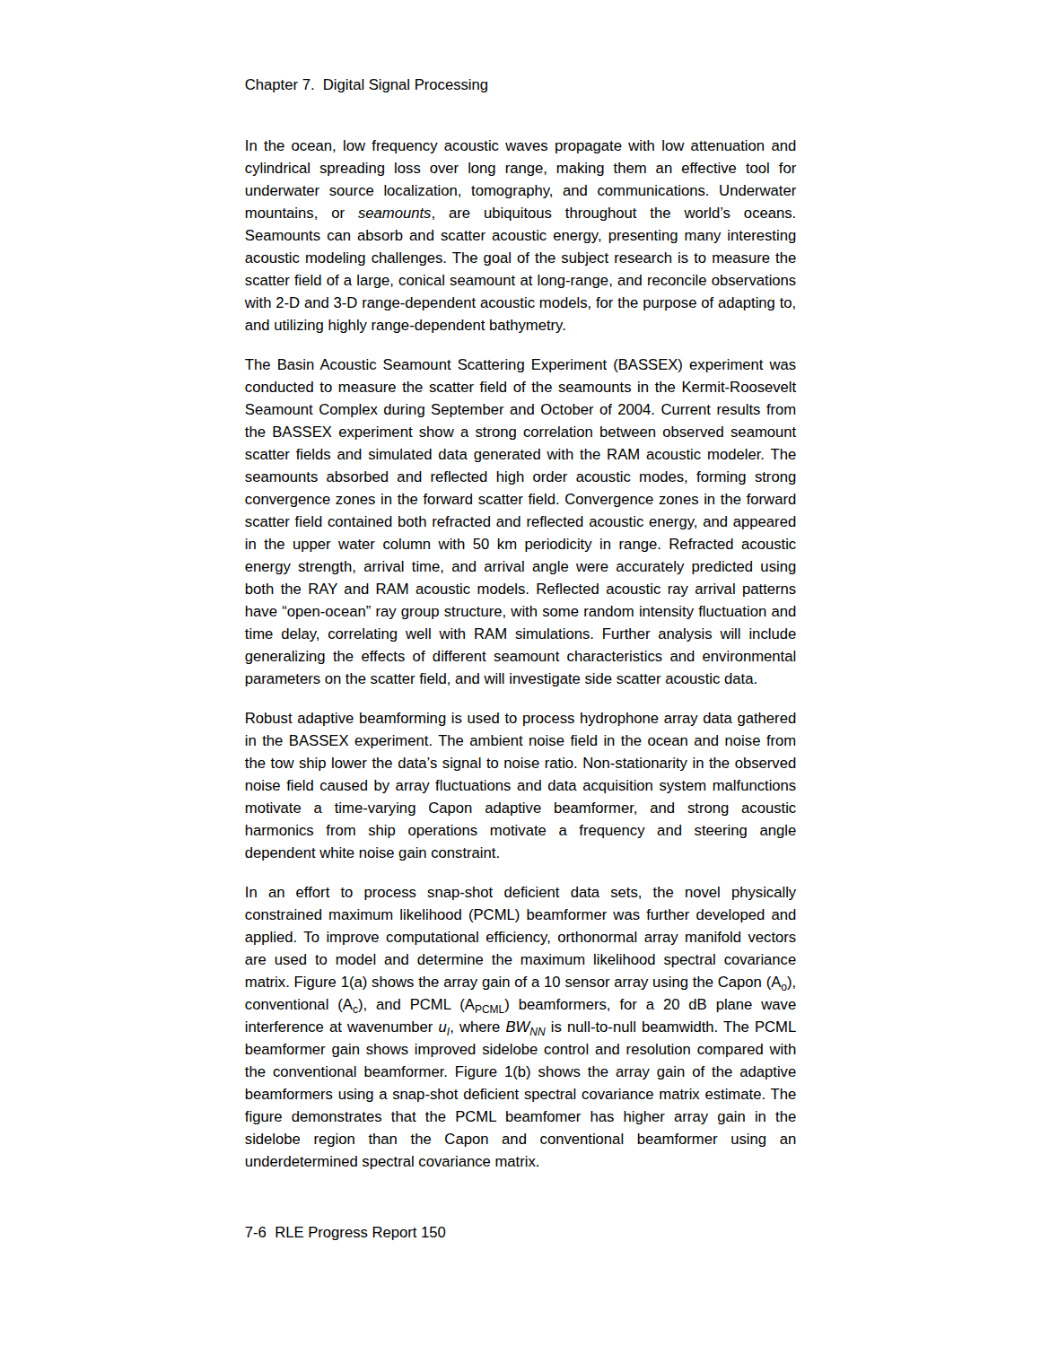Chapter 7. Digital Signal Processing
In the ocean, low frequency acoustic waves propagate with low attenuation and cylindrical spreading loss over long range, making them an effective tool for underwater source localization, tomography, and communications. Underwater mountains, or seamounts, are ubiquitous throughout the world’s oceans. Seamounts can absorb and scatter acoustic energy, presenting many interesting acoustic modeling challenges. The goal of the subject research is to measure the scatter field of a large, conical seamount at long-range, and reconcile observations with 2-D and 3-D range-dependent acoustic models, for the purpose of adapting to, and utilizing highly range-dependent bathymetry.
The Basin Acoustic Seamount Scattering Experiment (BASSEX) experiment was conducted to measure the scatter field of the seamounts in the Kermit-Roosevelt Seamount Complex during September and October of 2004. Current results from the BASSEX experiment show a strong correlation between observed seamount scatter fields and simulated data generated with the RAM acoustic modeler. The seamounts absorbed and reflected high order acoustic modes, forming strong convergence zones in the forward scatter field. Convergence zones in the forward scatter field contained both refracted and reflected acoustic energy, and appeared in the upper water column with 50 km periodicity in range. Refracted acoustic energy strength, arrival time, and arrival angle were accurately predicted using both the RAY and RAM acoustic models. Reflected acoustic ray arrival patterns have “open-ocean” ray group structure, with some random intensity fluctuation and time delay, correlating well with RAM simulations. Further analysis will include generalizing the effects of different seamount characteristics and environmental parameters on the scatter field, and will investigate side scatter acoustic data.
Robust adaptive beamforming is used to process hydrophone array data gathered in the BASSEX experiment. The ambient noise field in the ocean and noise from the tow ship lower the data’s signal to noise ratio. Non-stationarity in the observed noise field caused by array fluctuations and data acquisition system malfunctions motivate a time-varying Capon adaptive beamformer, and strong acoustic harmonics from ship operations motivate a frequency and steering angle dependent white noise gain constraint.
In an effort to process snap-shot deficient data sets, the novel physically constrained maximum likelihood (PCML) beamformer was further developed and applied. To improve computational efficiency, orthonormal array manifold vectors are used to model and determine the maximum likelihood spectral covariance matrix. Figure 1(a) shows the array gain of a 10 sensor array using the Capon (Ao), conventional (Ac), and PCML (APCML) beamformers, for a 20 dB plane wave interference at wavenumber uI, where BWNN is null-to-null beamwidth. The PCML beamformer gain shows improved sidelobe control and resolution compared with the conventional beamformer. Figure 1(b) shows the array gain of the adaptive beamformers using a snap-shot deficient spectral covariance matrix estimate. The figure demonstrates that the PCML beamfomer has higher array gain in the sidelobe region than the Capon and conventional beamformer using an underdetermined spectral covariance matrix.
7-6 RLE Progress Report 150